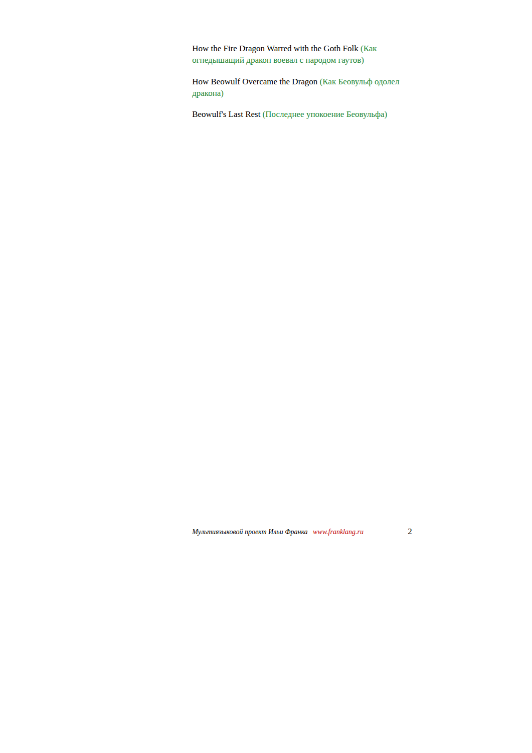How the Fire Dragon Warred with the Goth Folk (Как огнедышащий дракон воевал с народом гаутов)
How Beowulf Overcame the Dragon (Как Беовульф одолел дракона)
Beowulf's Last Rest (Последнее упокоение Беовульфа)
Мультиязыковой проект Ильи Франка www.franklang.ru 2